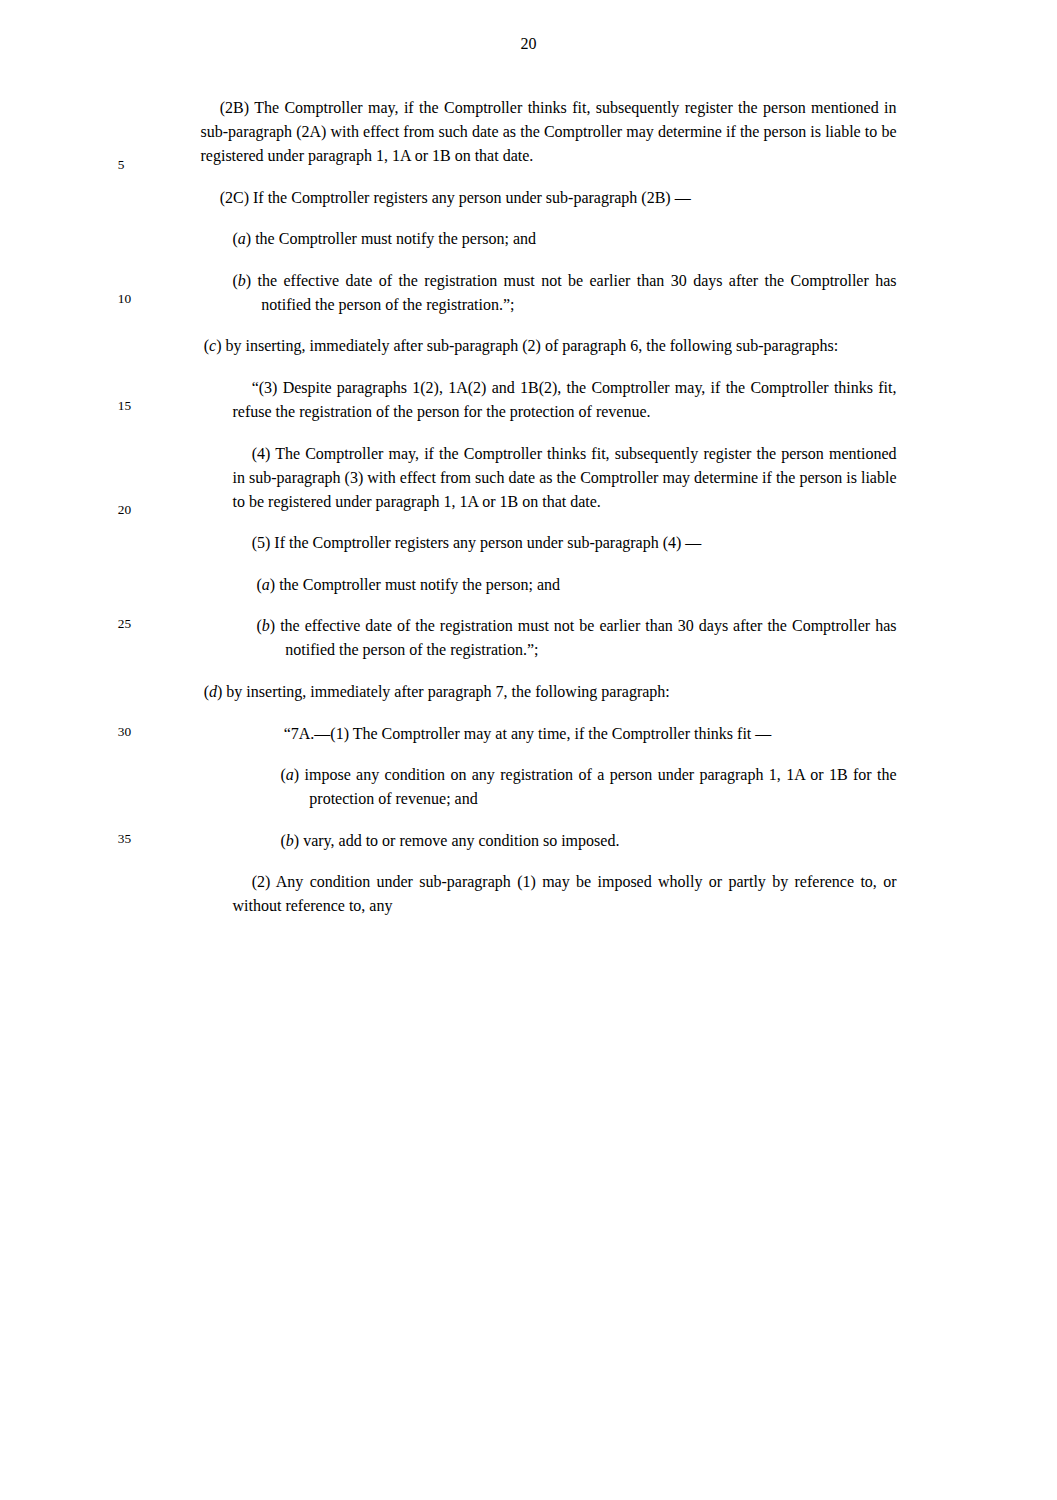20
5
(2B) The Comptroller may, if the Comptroller thinks fit, subsequently register the person mentioned in sub-paragraph (2A) with effect from such date as the Comptroller may determine if the person is liable to be registered under paragraph 1, 1A or 1B on that date.
(2C) If the Comptroller registers any person under sub-paragraph (2B) —
(a) the Comptroller must notify the person; and
10
(b) the effective date of the registration must not be earlier than 30 days after the Comptroller has notified the person of the registration.”;
(c) by inserting, immediately after sub-paragraph (2) of paragraph 6, the following sub-paragraphs:
15
“(3) Despite paragraphs 1(2), 1A(2) and 1B(2), the Comptroller may, if the Comptroller thinks fit, refuse the registration of the person for the protection of revenue.
20
(4) The Comptroller may, if the Comptroller thinks fit, subsequently register the person mentioned in sub-paragraph (3) with effect from such date as the Comptroller may determine if the person is liable to be registered under paragraph 1, 1A or 1B on that date.
(5) If the Comptroller registers any person under sub-paragraph (4) —
(a) the Comptroller must notify the person; and
25
(b) the effective date of the registration must not be earlier than 30 days after the Comptroller has notified the person of the registration.”;
(d) by inserting, immediately after paragraph 7, the following paragraph:
30
“7A.—(1) The Comptroller may at any time, if the Comptroller thinks fit —
(a) impose any condition on any registration of a person under paragraph 1, 1A or 1B for the protection of revenue; and
35
(b) vary, add to or remove any condition so imposed.
(2) Any condition under sub-paragraph (1) may be imposed wholly or partly by reference to, or without reference to, any